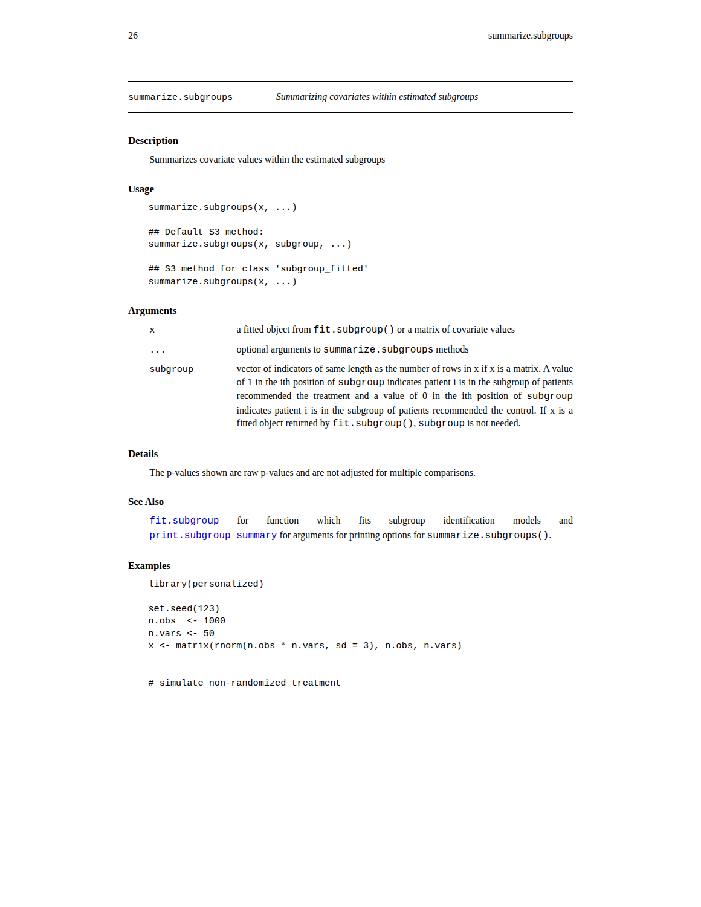26 summarize.subgroups
summarize.subgroups
Summarizing covariates within estimated subgroups
Description
Summarizes covariate values within the estimated subgroups
Usage
summarize.subgroups(x, ...)

## Default S3 method:
summarize.subgroups(x, subgroup, ...)

## S3 method for class 'subgroup_fitted'
summarize.subgroups(x, ...)
Arguments
x
a fitted object from fit.subgroup() or a matrix of covariate values
...
optional arguments to summarize.subgroups methods
subgroup
vector of indicators of same length as the number of rows in x if x is a matrix. A value of 1 in the ith position of subgroup indicates patient i is in the subgroup of patients recommended the treatment and a value of 0 in the ith position of subgroup indicates patient i is in the subgroup of patients recommended the control. If x is a fitted object returned by fit.subgroup(), subgroup is not needed.
Details
The p-values shown are raw p-values and are not adjusted for multiple comparisons.
See Also
fit.subgroup for function which fits subgroup identification models and print.subgroup_summary for arguments for printing options for summarize.subgroups().
Examples
library(personalized)

set.seed(123)
n.obs  <- 1000
n.vars <- 50
x <- matrix(rnorm(n.obs * n.vars, sd = 3), n.obs, n.vars)


# simulate non-randomized treatment